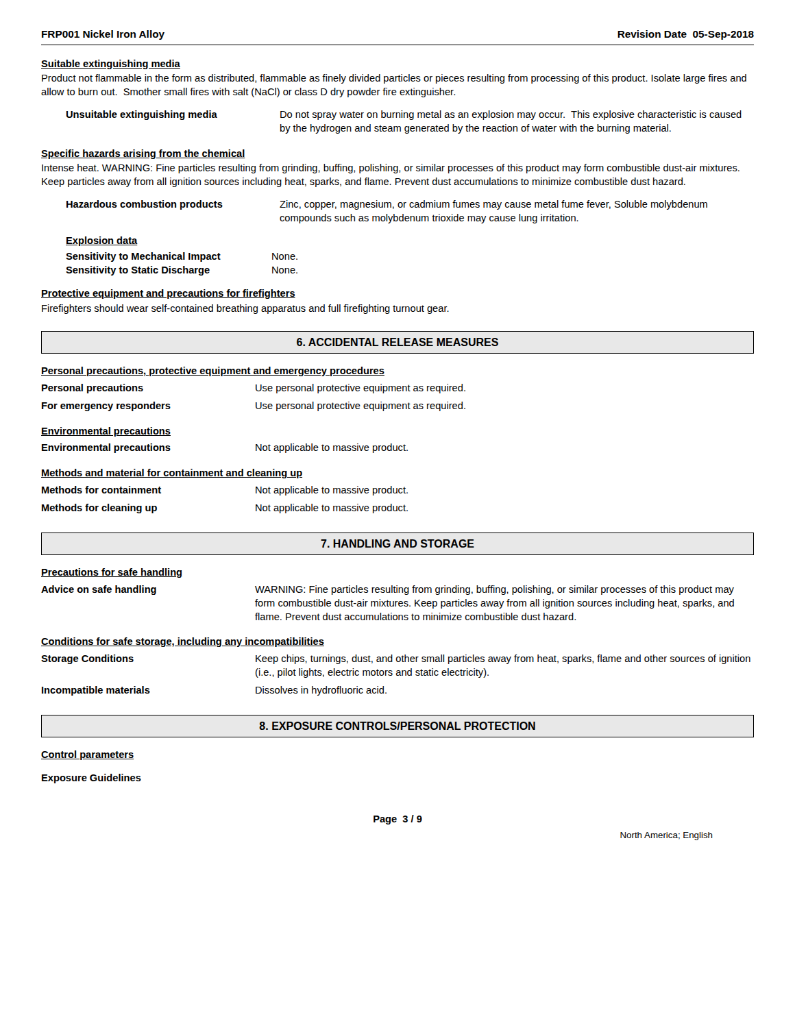FRP001 Nickel Iron Alloy
Revision Date 05-Sep-2018
Suitable extinguishing media
Product not flammable in the form as distributed, flammable as finely divided particles or pieces resulting from processing of this product. Isolate large fires and allow to burn out. Smother small fires with salt (NaCl) or class D dry powder fire extinguisher.
| Unsuitable extinguishing media | Do not spray water on burning metal as an explosion may occur. This explosive characteristic is caused by the hydrogen and steam generated by the reaction of water with the burning material. |
Specific hazards arising from the chemical
Intense heat. WARNING: Fine particles resulting from grinding, buffing, polishing, or similar processes of this product may form combustible dust-air mixtures. Keep particles away from all ignition sources including heat, sparks, and flame. Prevent dust accumulations to minimize combustible dust hazard.
| Hazardous combustion products | Zinc, copper, magnesium, or cadmium fumes may cause metal fume fever, Soluble molybdenum compounds such as molybdenum trioxide may cause lung irritation. |
Explosion data
Sensitivity to Mechanical Impact None.
Sensitivity to Static Discharge None.
Protective equipment and precautions for firefighters
Firefighters should wear self-contained breathing apparatus and full firefighting turnout gear.
6. ACCIDENTAL RELEASE MEASURES
Personal precautions, protective equipment and emergency procedures
| Personal precautions | Use personal protective equipment as required. |
| For emergency responders | Use personal protective equipment as required. |
Environmental precautions
| Environmental precautions | Not applicable to massive product. |
Methods and material for containment and cleaning up
| Methods for containment | Not applicable to massive product. |
| Methods for cleaning up | Not applicable to massive product. |
7. HANDLING AND STORAGE
Precautions for safe handling
| Advice on safe handling | WARNING: Fine particles resulting from grinding, buffing, polishing, or similar processes of this product may form combustible dust-air mixtures. Keep particles away from all ignition sources including heat, sparks, and flame. Prevent dust accumulations to minimize combustible dust hazard. |
Conditions for safe storage, including any incompatibilities
| Storage Conditions | Keep chips, turnings, dust, and other small particles away from heat, sparks, flame and other sources of ignition (i.e., pilot lights, electric motors and static electricity). |
| Incompatible materials | Dissolves in hydrofluoric acid. |
8. EXPOSURE CONTROLS/PERSONAL PROTECTION
Control parameters
Exposure Guidelines
Page 3 / 9
North America; English